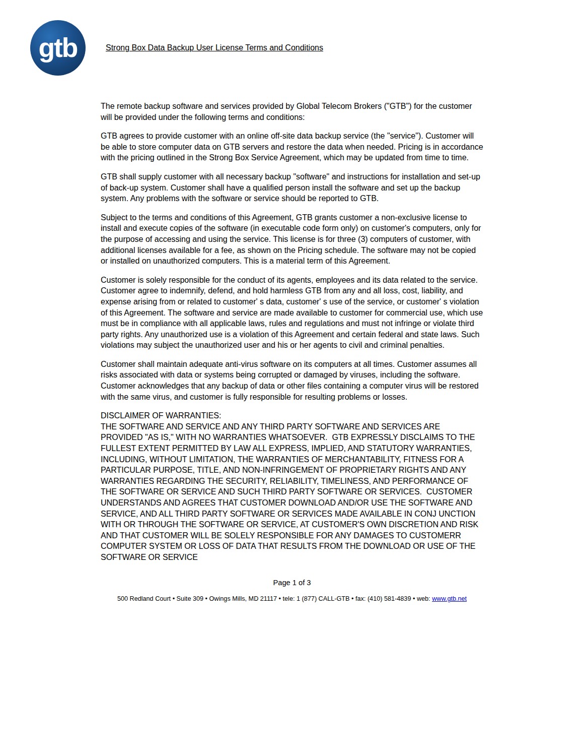gtb
Strong Box Data Backup User License Terms and Conditions
The remote backup software and services provided by Global Telecom Brokers ("GTB") for the customer will be provided under the following terms and conditions:
GTB agrees to provide customer with an online off-site data backup service (the "service"). Customer will be able to store computer data on GTB servers and restore the data when needed. Pricing is in accordance with the pricing outlined in the Strong Box Service Agreement, which may be updated from time to time.
GTB shall supply customer with all necessary backup "software" and instructions for installation and set-up of back-up system. Customer shall have a qualified person install the software and set up the backup system. Any problems with the software or service should be reported to GTB.
Subject to the terms and conditions of this Agreement, GTB grants customer a non-exclusive license to install and execute copies of the software (in executable code form only) on customer's computers, only for the purpose of accessing and using the service. This license is for three (3) computers of customer, with additional licenses available for a fee, as shown on the Pricing schedule. The software may not be copied or installed on unauthorized computers. This is a material term of this Agreement.
Customer is solely responsible for the conduct of its agents, employees and its data related to the service. Customer agree to indemnify, defend, and hold harmless GTB from any and all loss, cost, liability, and expense arising from or related to customer' s data, customer' s use of the service, or customer' s violation of this Agreement. The software and service are made available to customer for commercial use, which use must be in compliance with all applicable laws, rules and regulations and must not infringe or violate third party rights. Any unauthorized use is a violation of this Agreement and certain federal and state laws. Such violations may subject the unauthorized user and his or her agents to civil and criminal penalties.
Customer shall maintain adequate anti-virus software on its computers at all times. Customer assumes all risks associated with data or systems being corrupted or damaged by viruses, including the software. Customer acknowledges that any backup of data or other files containing a computer virus will be restored with the same virus, and customer is fully responsible for resulting problems or losses.
Disclaimer of warranties:
THE SOFTWARE AND SERVICE AND ANY THIRD PARTY SOFTWARE AND SERVICES ARE PROVIDED "AS IS," WITH NO WARRANTIES WHATSOEVER. GTB EXPRESSLY DISCLAIMS TO THE FULLEST EXTENT PERMITTED BY LAW ALL EXPRESS, IMPLIED, AND STATUTORY WARRANTIES, INCLUDING, WITHOUT LIMITATION, THE WARRANTIES OF MERCHANTABILITY, FITNESS FOR A PARTICULAR PURPOSE, TITLE, AND NON-INFRINGEMENT OF PROPRIETARY RIGHTS AND ANY WARRANTIES REGARDING THE SECURITY, RELIABILITY, TIMELINESS, AND PERFORMANCE OF THE SOFTWARE OR SERVICE AND SUCH THIRD PARTY SOFTWARE OR SERVICES. CUSTOMER UNDERSTANDS AND AGREES THAT CUSTOMER DOWNLOAD AND/OR USE THE SOFTWARE AND SERVICE, AND ALL THIRD PARTY SOFTWARE OR SERVICES MADE AVAILABLE IN CONJ UNCTION WITH OR THROUGH THE SOFTWARE OR SERVICE, AT CUSTOMER'S OWN DISCRETION AND RISK AND THAT CUSTOMER WILL BE SOLELY RESPONSIBLE FOR ANY DAMAGES TO CUSTOMERR COMPUTER SYSTEM OR LOSS OF DATA THAT RESULTS FROM THE DOWNLOAD OR USE OF THE SOFTWARE OR SERVICE
Page 1 of 3
500 Redland Court • Suite 309 • Owings Mills, MD 21117 • tele: 1 (877) CALL-GTB • fax: (410) 581-4839 • web: www.gtb.net